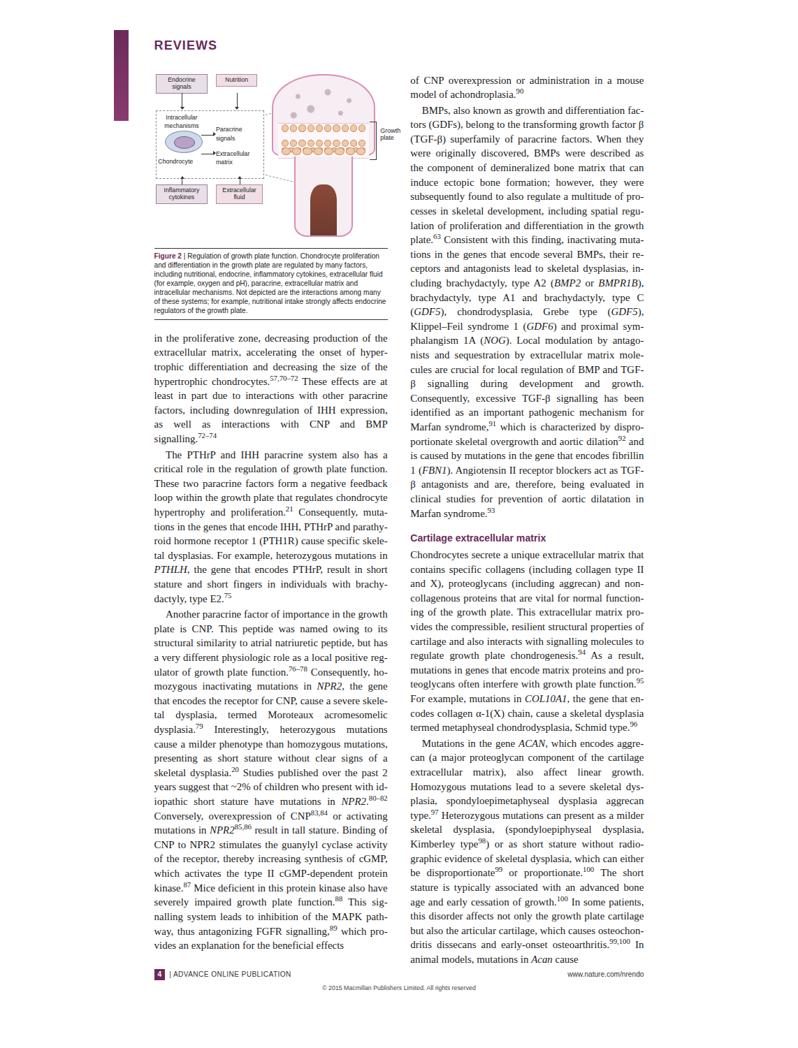Reviews
Endocrine
signals
Nutrition
Intracellular
mechanisms
Chondrocyte
Paracrine
signals
Extracellular
matrix
Inflammatory
cytokines
Extracellular
fluid
Growth
plate
Figure 2 | Regulation of growth plate function. Chondrocyte proliferation and differentiation in the growth plate are regulated by many factors, including nutritional, endocrine, inflammatory cytokines, extracellular fluid (for example, oxygen and pH), paracrine, extracellular matrix and intracellular mechanisms. Not depicted are the interactions among many of these systems; for example, nutritional intake strongly affects endocrine regulators of the growth plate.
in the proliferative zone, decreasing production of the extracellular matrix, accelerating the onset of hypertrophic differentiation and decreasing the size of the hypertrophic chondrocytes.57,70–72 These effects are at least in part due to interactions with other paracrine factors, including downregulation of IHH expression, as well as interactions with CNP and BMP signalling.72–74
The PTHrP and IHH paracrine system also has a critical role in the regulation of growth plate function. These two paracrine factors form a negative feedback loop within the growth plate that regulates chondrocyte hypertrophy and proliferation.21 Consequently, mutations in the genes that encode IHH, PTHrP and parathyroid hormone receptor 1 (PTH1R) cause specific skeletal dysplasias. For example, heterozygous mutations in PTHLH, the gene that encodes PTHrP, result in short stature and short fingers in individuals with brachydactyly, type E2.75
Another paracrine factor of importance in the growth plate is CNP. This peptide was named owing to its structural similarity to atrial natriuretic peptide, but has a very different physiologic role as a local positive regulator of growth plate function.76–78 Consequently, homozygous inactivating mutations in NPR2, the gene that encodes the receptor for CNP, cause a severe skeletal dysplasia, termed Moroteaux acromesomelic dysplasia.79 Interestingly, heterozygous mutations cause a milder phenotype than homozygous mutations, presenting as short stature without clear signs of a skeletal dysplasia.20 Studies published over the past 2 years suggest that ~2% of children who present with idiopathic short stature have mutations in NPR2.80–82 Conversely, overexpression of CNP83,84 or activating mutations in NPR285,86 result in tall stature. Binding of CNP to NPR2 stimulates the guanylyl cyclase activity of the receptor, thereby increasing synthesis of cGMP, which activates the type II cGMP-dependent protein kinase.87 Mice deficient in this protein kinase also have severely impaired growth plate function.88 This signalling system leads to inhibition of the MAPK pathway, thus antagonizing FGFR signalling,89 which provides an explanation for the beneficial effects
of CNP overexpression or administration in a mouse model of achondroplasia.90
BMPs, also known as growth and differentiation factors (GDFs), belong to the transforming growth factor β (TGF-β) superfamily of paracrine factors. When they were originally discovered, BMPs were described as the component of demineralized bone matrix that can induce ectopic bone formation; however, they were subsequently found to also regulate a multitude of processes in skeletal development, including spatial regulation of proliferation and differentiation in the growth plate.63 Consistent with this finding, inactivating mutations in the genes that encode several BMPs, their receptors and antagonists lead to skeletal dysplasias, including brachydactyly, type A2 (BMP2 or BMPR1B), brachydactyly, type A1 and brachydactyly, type C (GDF5), chondrodysplasia, Grebe type (GDF5), Klippel–Feil syndrome 1 (GDF6) and proximal symphalangism 1A (NOG). Local modulation by antagonists and sequestration by extracellular matrix molecules are crucial for local regulation of BMP and TGF-β signalling during development and growth. Consequently, excessive TGF-β signalling has been identified as an important pathogenic mechanism for Marfan syndrome,91 which is characterized by disproportionate skeletal overgrowth and aortic dilation92 and is caused by mutations in the gene that encodes fibrillin 1 (FBN1). Angiotensin II receptor blockers act as TGF-β antagonists and are, therefore, being evaluated in clinical studies for prevention of aortic dilatation in Marfan syndrome.93
Cartilage extracellular matrix
Chondrocytes secrete a unique extracellular matrix that contains specific collagens (including collagen type II and X), proteoglycans (including aggrecan) and noncollagenous proteins that are vital for normal functioning of the growth plate. This extracellular matrix provides the compressible, resilient structural properties of cartilage and also interacts with signalling molecules to regulate growth plate chondrogenesis.94 As a result, mutations in genes that encode matrix proteins and proteoglycans often interfere with growth plate function.95 For example, mutations in COL10A1, the gene that encodes collagen α-1(X) chain, cause a skeletal dysplasia termed metaphyseal chondrodysplasia, Schmid type.96
Mutations in the gene ACAN, which encodes aggrecan (a major proteoglycan component of the cartilage extracellular matrix), also affect linear growth. Homozygous mutations lead to a severe skeletal dysplasia, spondyloepimetaphyseal dysplasia aggrecan type.97 Heterozygous mutations can present as a milder skeletal dysplasia, (spondyloepiphyseal dysplasia, Kimberley type98) or as short stature without radiographic evidence of skeletal dysplasia, which can either be disproportionate99 or proportionate.100 The short stature is typically associated with an advanced bone age and early cessation of growth.100 In some patients, this disorder affects not only the growth plate cartilage but also the articular cartilage, which causes osteochondritis dissecans and early-onset osteoarthritis.99,100 In animal models, mutations in Acan cause
4 | ADVANCE ONLINE PUBLICATION
www.nature.com/nrendo
© 2015 Macmillan Publishers Limited. All rights reserved